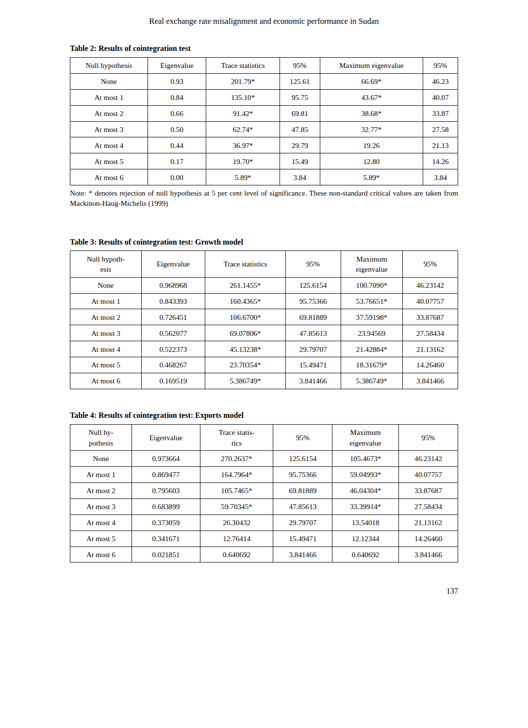Real exchange rate misalignment and economic performance in Sudan
Table 2: Results of cointegration test
| Null hypothesis | Eigenvalue | Trace statistics | 95% | Maximum eigenvalue | 95% |
| --- | --- | --- | --- | --- | --- |
| None | 0.93 | 201.79* | 125.61 | 66.69* | 46.23 |
| At most 1 | 0.84 | 135.10* | 95.75 | 43.67* | 40.07 |
| At most 2 | 0.66 | 91.42* | 69.81 | 38.68* | 33.87 |
| At most 3 | 0.50 | 62.74* | 47.85 | 32.77* | 27.58 |
| At most 4 | 0.44 | 36.97* | 29.79 | 19.26 | 21.13 |
| At most 5 | 0.17 | 19.70* | 15.49 | 12.80 | 14.26 |
| At most 6 | 0.00 | 5.89* | 3.84 | 5.89* | 3.84 |
Note: * denotes rejection of null hypothesis at 5 per cent level of significance. These non-standard critical values are taken from Mackinon-Haug-Michelis (1999)
Table 3: Results of cointegration test: Growth model
| Null hypoth- esis | Eigenvalue | Trace statistics | 95% | Maximum eigenvalue | 95% |
| --- | --- | --- | --- | --- | --- |
| None | 0.968968 | 261.1455* | 125.6154 | 100.7090* | 46.23142 |
| At most 1 | 0.843393 | 160.4365* | 95.75366 | 53.76651* | 40.07757 |
| At most 2 | 0.726451 | 106.6700* | 69.81889 | 37.59198* | 33.87687 |
| At most 3 | 0.562077 | 69.07806* | 47.85613 | 23.94569 | 27.58434 |
| At most 4 | 0.522373 | 45.13238* | 29.79707 | 21.42884* | 21.13162 |
| At most 5 | 0.468267 | 23.70354* | 15.49471 | 18.31679* | 14.26460 |
| At most 6 | 0.169519 | 5.386749* | 3.841466 | 5.386749* | 3.841466 |
Table 4: Results of cointegration test: Exports model
| Null hy- pothesis | Eigenvalue | Trace statis- tics | 95% | Maximum eigenvalue | 95% |
| --- | --- | --- | --- | --- | --- |
| None | 0.973664 | 270.2637* | 125.6154 | 105.4673* | 46.23142 |
| At most 1 | 0.869477 | 164.7964* | 95.75366 | 59.04993* | 40.07757 |
| At most 2 | 0.795603 | 105.7465* | 69.81889 | 46.04304* | 33.87687 |
| At most 3 | 0.683899 | 59.70345* | 47.85613 | 33.39914* | 27.58434 |
| At most 4 | 0.373059 | 26.30432 | 29.79707 | 13.54018 | 21.13162 |
| At most 5 | 0.341671 | 12.76414 | 15.49471 | 12.12344 | 14.26460 |
| At most 6 | 0.021851 | 0.640692 | 3.841466 | 0.640692 | 3.841466 |
137